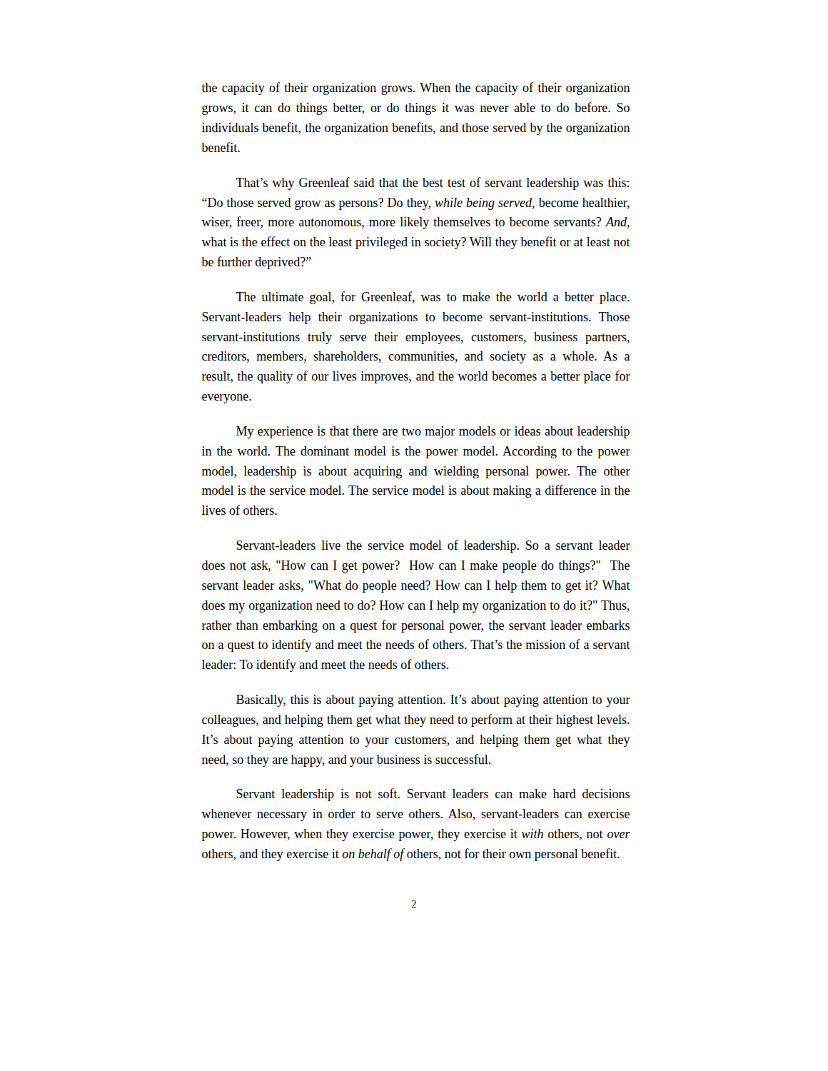the capacity of their organization grows. When the capacity of their organization grows, it can do things better, or do things it was never able to do before. So individuals benefit, the organization benefits, and those served by the organization benefit.
That’s why Greenleaf said that the best test of servant leadership was this: “Do those served grow as persons? Do they, while being served, become healthier, wiser, freer, more autonomous, more likely themselves to become servants? And, what is the effect on the least privileged in society? Will they benefit or at least not be further deprived?”
The ultimate goal, for Greenleaf, was to make the world a better place. Servant-leaders help their organizations to become servant-institutions. Those servant-institutions truly serve their employees, customers, business partners, creditors, members, shareholders, communities, and society as a whole. As a result, the quality of our lives improves, and the world becomes a better place for everyone.
My experience is that there are two major models or ideas about leadership in the world. The dominant model is the power model. According to the power model, leadership is about acquiring and wielding personal power. The other model is the service model. The service model is about making a difference in the lives of others.
Servant-leaders live the service model of leadership. So a servant leader does not ask, "How can I get power? How can I make people do things?" The servant leader asks, "What do people need? How can I help them to get it? What does my organization need to do? How can I help my organization to do it?" Thus, rather than embarking on a quest for personal power, the servant leader embarks on a quest to identify and meet the needs of others. That’s the mission of a servant leader: To identify and meet the needs of others.
Basically, this is about paying attention. It’s about paying attention to your colleagues, and helping them get what they need to perform at their highest levels. It’s about paying attention to your customers, and helping them get what they need, so they are happy, and your business is successful.
Servant leadership is not soft. Servant leaders can make hard decisions whenever necessary in order to serve others. Also, servant-leaders can exercise power. However, when they exercise power, they exercise it with others, not over others, and they exercise it on behalf of others, not for their own personal benefit.
2